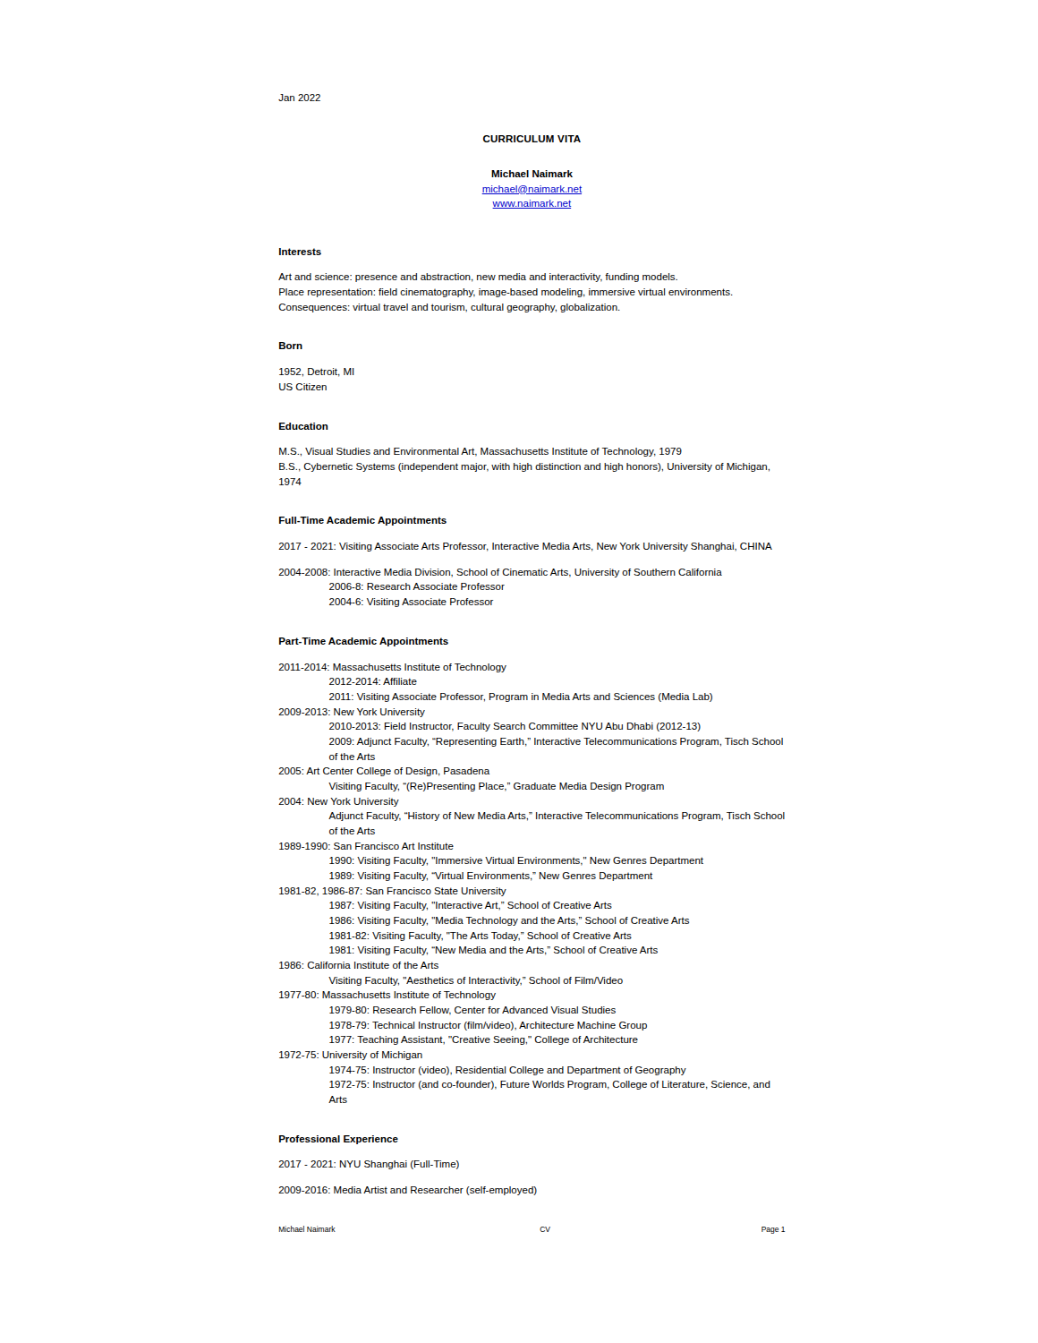Jan 2022
CURRICULUM VITA
Michael Naimark
michael@naimark.net
www.naimark.net
Interests
Art and science: presence and abstraction, new media and interactivity, funding models.
Place representation: field cinematography, image-based modeling, immersive virtual environments.
Consequences: virtual travel and tourism, cultural geography, globalization.
Born
1952, Detroit, MI
US Citizen
Education
M.S., Visual Studies and Environmental Art, Massachusetts Institute of Technology, 1979
B.S., Cybernetic Systems (independent major, with high distinction and high honors), University of Michigan, 1974
Full-Time Academic Appointments
2017 - 2021: Visiting Associate Arts Professor, Interactive Media Arts, New York University Shanghai, CHINA
2004-2008: Interactive Media Division, School of Cinematic Arts, University of Southern California
2006-8: Research Associate Professor
2004-6: Visiting Associate Professor
Part-Time Academic Appointments
2011-2014: Massachusetts Institute of Technology
2012-2014: Affiliate
2011: Visiting Associate Professor, Program in Media Arts and Sciences (Media Lab)
2009-2013: New York University
2010-2013: Field Instructor, Faculty Search Committee NYU Abu Dhabi (2012-13)
2009: Adjunct Faculty, “Representing Earth,” Interactive Telecommunications Program, Tisch School of the Arts
2005: Art Center College of Design, Pasadena
Visiting Faculty, “(Re)Presenting Place,” Graduate Media Design Program
2004: New York University
Adjunct Faculty, “History of New Media Arts,” Interactive Telecommunications Program, Tisch School of the Arts
1989-1990: San Francisco Art Institute
1990: Visiting Faculty, "Immersive Virtual Environments," New Genres Department
1989: Visiting Faculty, “Virtual Environments,” New Genres Department
1981-82, 1986-87: San Francisco State University
1987: Visiting Faculty, "Interactive Art,” School of Creative Arts
1986: Visiting Faculty, "Media Technology and the Arts,” School of Creative Arts
1981-82: Visiting Faculty, "The Arts Today,” School of Creative Arts
1981: Visiting Faculty, “New Media and the Arts,” School of Creative Arts
1986: California Institute of the Arts
Visiting Faculty, "Aesthetics of Interactivity,” School of Film/Video
1977-80: Massachusetts Institute of Technology
1979-80: Research Fellow, Center for Advanced Visual Studies
1978-79: Technical Instructor (film/video), Architecture Machine Group
1977: Teaching Assistant, "Creative Seeing," College of Architecture
1972-75: University of Michigan
1974-75: Instructor (video), Residential College and Department of Geography
1972-75: Instructor (and co-founder), Future Worlds Program, College of Literature, Science, and Arts
Professional Experience
2017 - 2021: NYU Shanghai (Full-Time)
2009-2016: Media Artist and Researcher (self-employed)
Michael Naimark
CV
Page 1